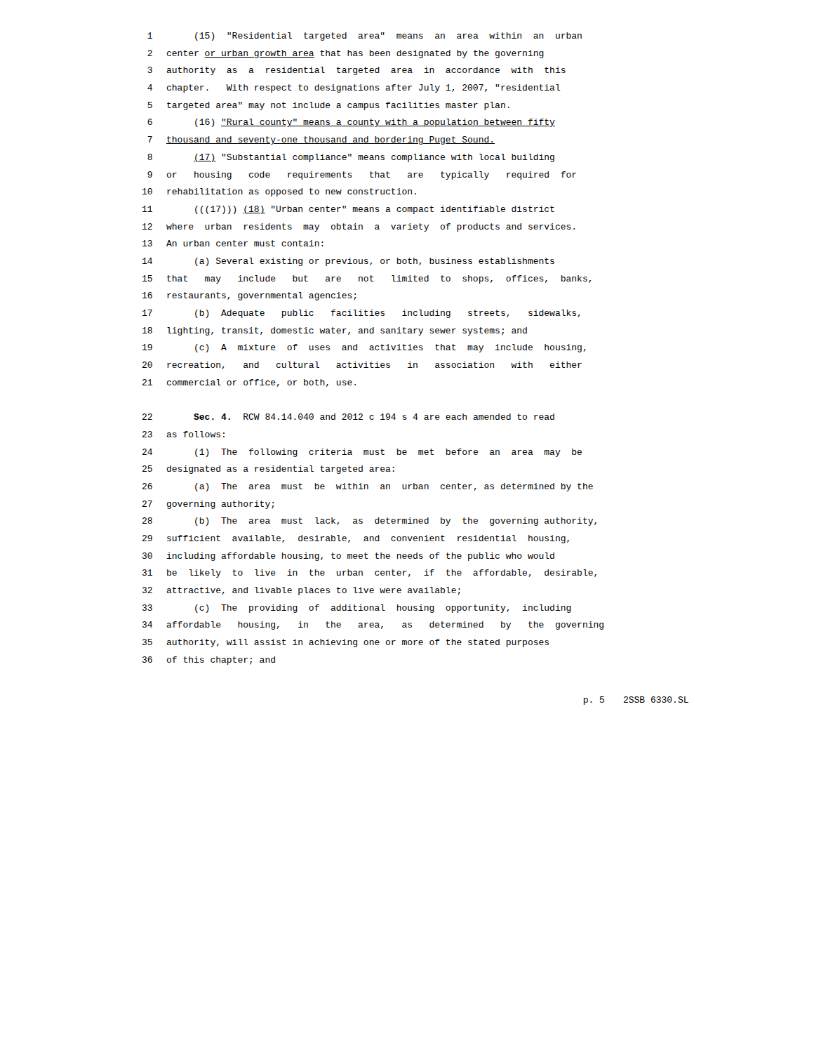1 (15) "Residential targeted area" means an area within an urban
2 center or urban growth area that has been designated by the governing
3 authority as a residential targeted area in accordance with this
4 chapter. With respect to designations after July 1, 2007, "residential
5 targeted area" may not include a campus facilities master plan.
6 (16) "Rural county" means a county with a population between fifty
7 thousand and seventy-one thousand and bordering Puget Sound.
8 (17) "Substantial compliance" means compliance with local building
9 or housing code requirements that are typically required for
10 rehabilitation as opposed to new construction.
11 (((17))) (18) "Urban center" means a compact identifiable district
12 where urban residents may obtain a variety of products and services.
13 An urban center must contain:
14 (a) Several existing or previous, or both, business establishments
15 that may include but are not limited to shops, offices, banks,
16 restaurants, governmental agencies;
17 (b) Adequate public facilities including streets, sidewalks,
18 lighting, transit, domestic water, and sanitary sewer systems; and
19 (c) A mixture of uses and activities that may include housing,
20 recreation, and cultural activities in association with either
21 commercial or office, or both, use.
22 Sec. 4. RCW 84.14.040 and 2012 c 194 s 4 are each amended to read
23 as follows:
24 (1) The following criteria must be met before an area may be
25 designated as a residential targeted area:
26 (a) The area must be within an urban center, as determined by the
27 governing authority;
28 (b) The area must lack, as determined by the governing authority,
29 sufficient available, desirable, and convenient residential housing,
30 including affordable housing, to meet the needs of the public who would
31 be likely to live in the urban center, if the affordable, desirable,
32 attractive, and livable places to live were available;
33 (c) The providing of additional housing opportunity, including
34 affordable housing, in the area, as determined by the governing
35 authority, will assist in achieving one or more of the stated purposes
36 of this chapter; and
p. 5 2SSB 6330.SL